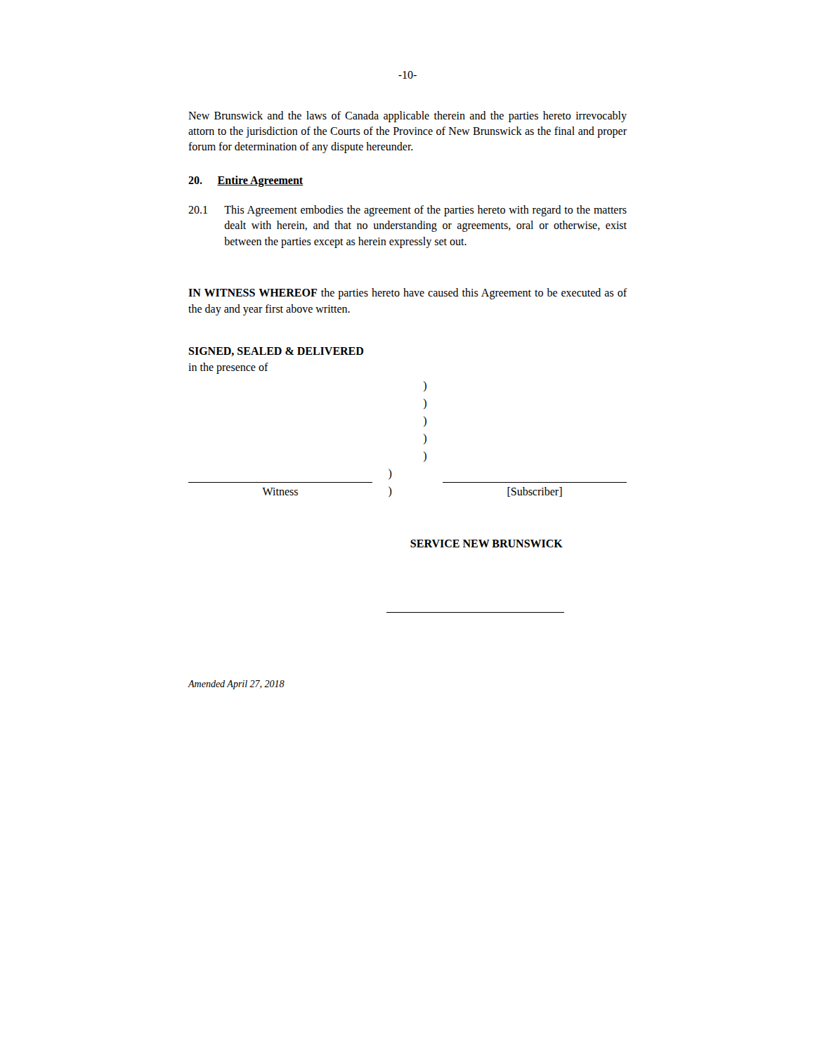-10-
New Brunswick and the laws of Canada applicable therein and the parties hereto irrevocably attorn to the jurisdiction of the Courts of the Province of New Brunswick as the final and proper forum for determination of any dispute hereunder.
20. Entire Agreement
20.1 This Agreement embodies the agreement of the parties hereto with regard to the matters dealt with herein, and that no understanding or agreements, oral or otherwise, exist between the parties except as herein expressly set out.
IN WITNESS WHEREOF the parties hereto have caused this Agreement to be executed as of the day and year first above written.
SIGNED, SEALED & DELIVERED
in the presence of
| | | ) | |
| | | ) | |
| | | ) | |
| | | ) | |
| | | ) | |
| | ) | | |
| Witness | ) | | [Subscriber] |
SERVICE NEW BRUNSWICK
Amended April 27, 2018